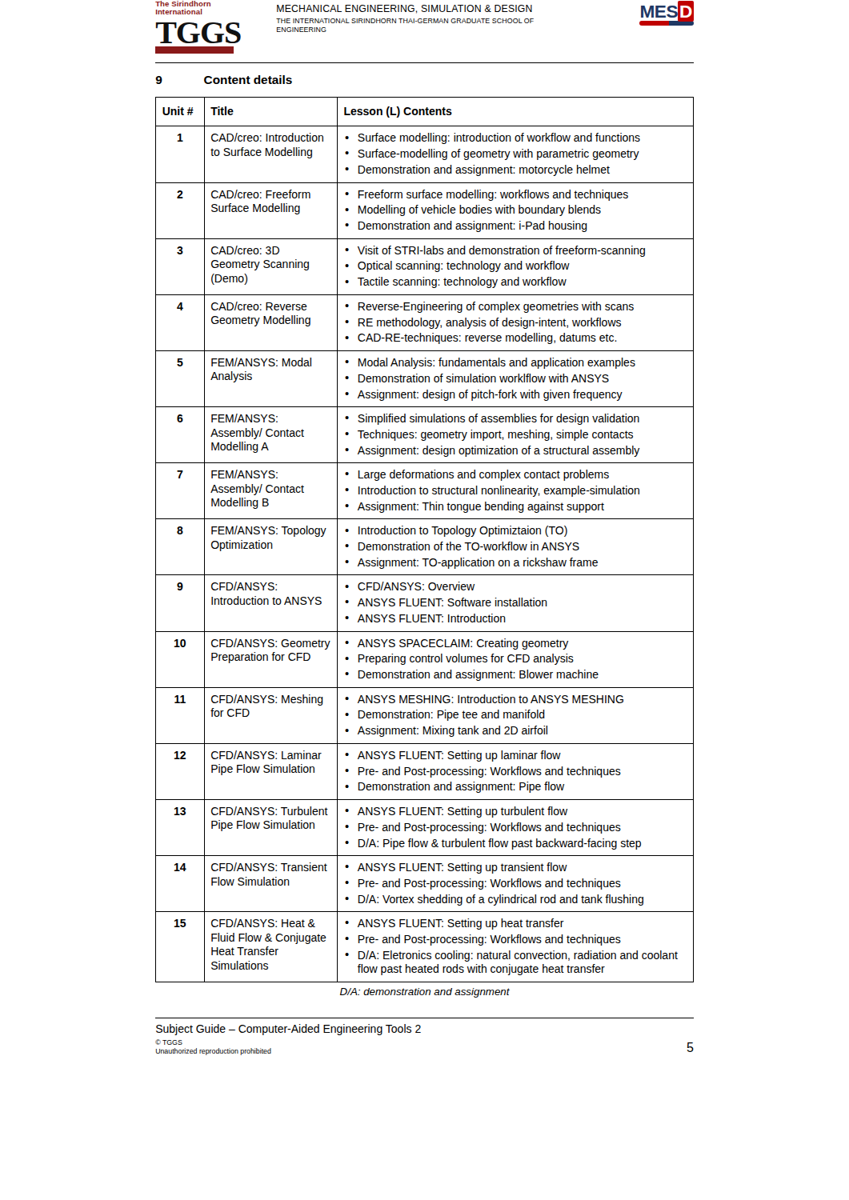The Sirindhorn International
TGGS
MECHANICAL ENGINEERING, SIMULATION & DESIGN
THE INTERNATIONAL SIRINDHORN THAI-GERMAN GRADUATE SCHOOL OF ENGINEERING
MESD
9 Content details
| Unit # | Title | Lesson (L) Contents |
| --- | --- | --- |
| 1 | CAD/creo: Introduction to Surface Modelling | Surface modelling: introduction of workflow and functions Surface-modelling of geometry with parametric geometry Demonstration and assignment: motorcycle helmet |
| 2 | CAD/creo: Freeform Surface Modelling | Freeform surface modelling: workflows and techniques Modelling of vehicle bodies with boundary blends Demonstration and assignment: i-Pad housing |
| 3 | CAD/creo: 3D Geometry Scanning (Demo) | Visit of STRI-labs and demonstration of freeform-scanning Optical scanning: technology and workflow Tactile scanning: technology and workflow |
| 4 | CAD/creo: Reverse Geometry Modelling | Reverse-Engineering of complex geometries with scans RE methodology, analysis of design-intent, workflows CAD-RE-techniques: reverse modelling, datums etc. |
| 5 | FEM/ANSYS: Modal Analysis | Modal Analysis: fundamentals and application examples Demonstration of simulation worklflow with ANSYS Assignment: design of pitch-fork with given frequency |
| 6 | FEM/ANSYS: Assembly/ Contact Modelling A | Simplified simulations of assemblies for design validation Techniques: geometry import, meshing, simple contacts Assignment: design optimization of a structural assembly |
| 7 | FEM/ANSYS: Assembly/ Contact Modelling B | Large deformations and complex contact problems Introduction to structural nonlinearity, example-simulation Assignment: Thin tongue bending against support |
| 8 | FEM/ANSYS: Topology Optimization | Introduction to Topology Optimiztaion (TO) Demonstration of the TO-workflow in ANSYS Assignment: TO-application on a rickshaw frame |
| 9 | CFD/ANSYS: Introduction to ANSYS | CFD/ANSYS: Overview ANSYS FLUENT: Software installation ANSYS FLUENT: Introduction |
| 10 | CFD/ANSYS: Geometry Preparation for CFD | ANSYS SPACECLAIM: Creating geometry Preparing control volumes for CFD analysis Demonstration and assignment: Blower machine |
| 11 | CFD/ANSYS: Meshing for CFD | ANSYS MESHING: Introduction to ANSYS MESHING Demonstration: Pipe tee and manifold Assignment: Mixing tank and 2D airfoil |
| 12 | CFD/ANSYS: Laminar Pipe Flow Simulation | ANSYS FLUENT: Setting up laminar flow Pre- and Post-processing: Workflows and techniques Demonstration and assignment: Pipe flow |
| 13 | CFD/ANSYS: Turbulent Pipe Flow Simulation | ANSYS FLUENT: Setting up turbulent flow Pre- and Post-processing: Workflows and techniques D/A: Pipe flow & turbulent flow past backward-facing step |
| 14 | CFD/ANSYS: Transient Flow Simulation | ANSYS FLUENT: Setting up transient flow Pre- and Post-processing: Workflows and techniques D/A: Vortex shedding of a cylindrical rod and tank flushing |
| 15 | CFD/ANSYS: Heat & Fluid Flow & Conjugate Heat Transfer Simulations | ANSYS FLUENT: Setting up heat transfer Pre- and Post-processing: Workflows and techniques D/A: Eletronics cooling: natural convection, radiation and coolant flow past heated rods with conjugate heat transfer |
D/A: demonstration and assignment
Subject Guide – Computer-Aided Engineering Tools 2
© TGGS
Unauthorized reproduction prohibited
5